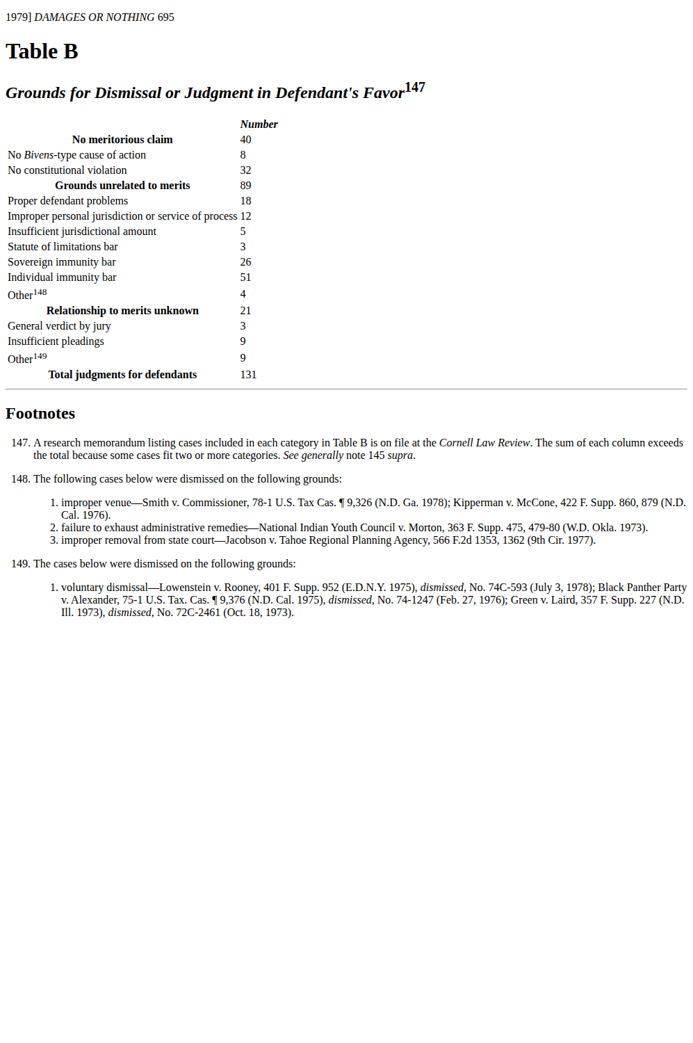1979] DAMAGES OR NOTHING 695
Table B
Grounds for Dismissal or Judgment in Defendant's Favor147
| | Number |
| --- | --- |
| No meritorious claim | 40 |
| No Bivens -type cause of action | 8 |
| No constitutional violation | 32 |
| Grounds unrelated to merits | 89 |
| Proper defendant problems | 18 |
| Improper personal jurisdiction or service of process | 12 |
| Insufficient jurisdictional amount | 5 |
| Statute of limitations bar | 3 |
| Sovereign immunity bar | 26 |
| Individual immunity bar | 51 |
| Other 148 | 4 |
| Relationship to merits unknown | 21 |
| General verdict by jury | 3 |
| Insufficient pleadings | 9 |
| Other 149 | 9 |
| Total judgments for defendants | 131 |
Footnotes
A research memorandum listing cases included in each category in Table B is on file at the Cornell Law Review. The sum of each column exceeds the total because some cases fit two or more categories. See generally note 145 supra.
The following cases below were dismissed on the following grounds:
improper venue—Smith v. Commissioner, 78-1 U.S. Tax Cas. ¶ 9,326 (N.D. Ga. 1978); Kipperman v. McCone, 422 F. Supp. 860, 879 (N.D. Cal. 1976).
failure to exhaust administrative remedies—National Indian Youth Council v. Morton, 363 F. Supp. 475, 479-80 (W.D. Okla. 1973).
improper removal from state court—Jacobson v. Tahoe Regional Planning Agency, 566 F.2d 1353, 1362 (9th Cir. 1977).
The cases below were dismissed on the following grounds:
voluntary dismissal—Lowenstein v. Rooney, 401 F. Supp. 952 (E.D.N.Y. 1975), dismissed, No. 74C-593 (July 3, 1978); Black Panther Party v. Alexander, 75-1 U.S. Tax. Cas. ¶ 9,376 (N.D. Cal. 1975), dismissed, No. 74-1247 (Feb. 27, 1976); Green v. Laird, 357 F. Supp. 227 (N.D. Ill. 1973), dismissed, No. 72C-2461 (Oct. 18, 1973).